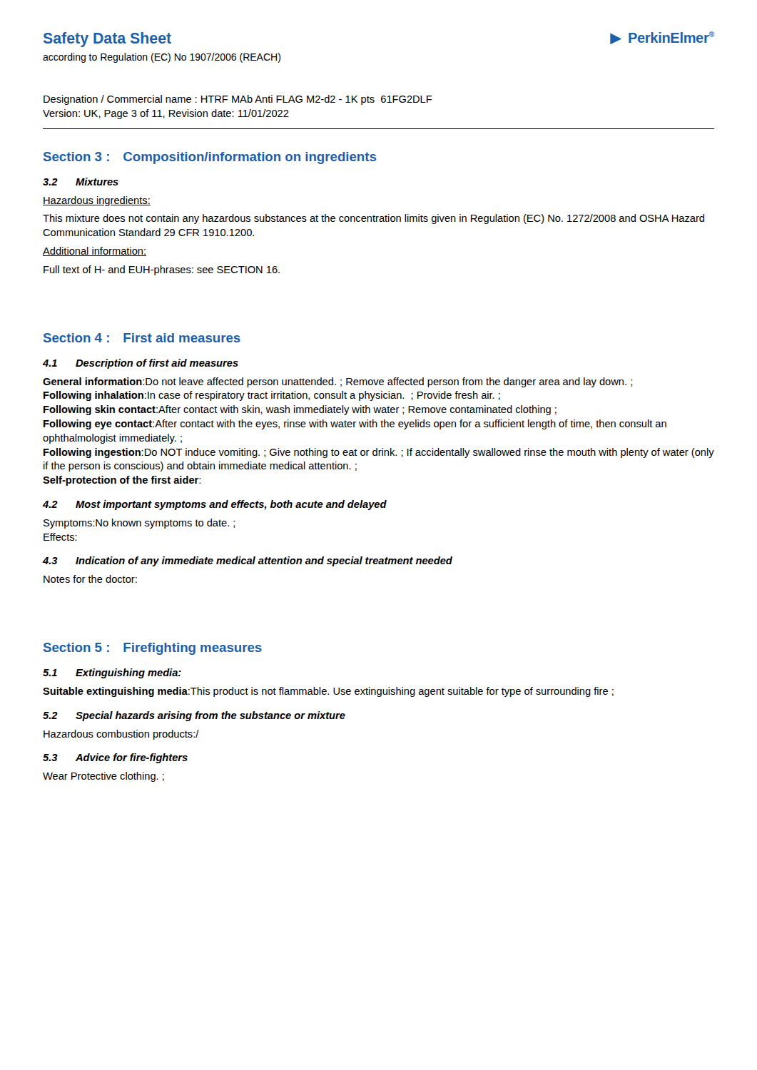Safety Data Sheet
according to Regulation (EC) No 1907/2006 (REACH)
►PerkinElmer®
Designation / Commercial name : HTRF MAb Anti FLAG M2-d2 - 1K pts 61FG2DLF
Version: UK, Page 3 of 11, Revision date: 11/01/2022
Section 3 : Composition/information on ingredients
3.2 Mixtures
Hazardous ingredients:
This mixture does not contain any hazardous substances at the concentration limits given in Regulation (EC) No. 1272/2008 and OSHA Hazard Communication Standard 29 CFR 1910.1200.
Additional information:
Full text of H- and EUH-phrases: see SECTION 16.
Section 4 : First aid measures
4.1 Description of first aid measures
General information:Do not leave affected person unattended. ; Remove affected person from the danger area and lay down. ;
Following inhalation:In case of respiratory tract irritation, consult a physician. ; Provide fresh air. ;
Following skin contact:After contact with skin, wash immediately with water ; Remove contaminated clothing ;
Following eye contact:After contact with the eyes, rinse with water with the eyelids open for a sufficient length of time, then consult an ophthalmologist immediately. ;
Following ingestion:Do NOT induce vomiting. ; Give nothing to eat or drink. ; If accidentally swallowed rinse the mouth with plenty of water (only if the person is conscious) and obtain immediate medical attention. ;
Self-protection of the first aider:
4.2 Most important symptoms and effects, both acute and delayed
Symptoms:No known symptoms to date. ;
Effects:
4.3 Indication of any immediate medical attention and special treatment needed
Notes for the doctor:
Section 5 : Firefighting measures
5.1 Extinguishing media:
Suitable extinguishing media:This product is not flammable. Use extinguishing agent suitable for type of surrounding fire ;
5.2 Special hazards arising from the substance or mixture
Hazardous combustion products:/
5.3 Advice for fire-fighters
Wear Protective clothing. ;